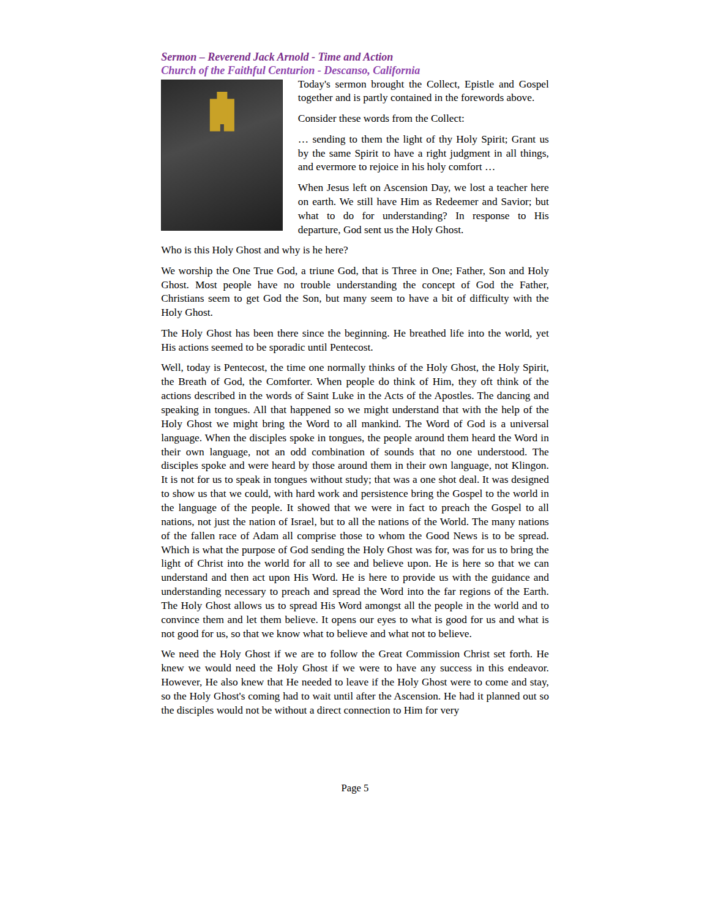Sermon – Reverend Jack Arnold - Time and Action
Church of the Faithful Centurion - Descanso, California
Today's sermon brought the Collect, Epistle and Gospel together and is partly contained in the forewords above.
Consider these words from the Collect:
… sending to them the light of thy Holy Spirit; Grant us by the same Spirit to have a right judgment in all things, and evermore to rejoice in his holy comfort …
When Jesus left on Ascension Day, we lost a teacher here on earth. We still have Him as Redeemer and Savior; but what to do for understanding? In response to His departure, God sent us the Holy Ghost.
Who is this Holy Ghost and why is he here?
We worship the One True God, a triune God, that is Three in One; Father, Son and Holy Ghost. Most people have no trouble understanding the concept of God the Father, Christians seem to get God the Son, but many seem to have a bit of difficulty with the Holy Ghost.
The Holy Ghost has been there since the beginning. He breathed life into the world, yet His actions seemed to be sporadic until Pentecost.
Well, today is Pentecost, the time one normally thinks of the Holy Ghost, the Holy Spirit, the Breath of God, the Comforter. When people do think of Him, they oft think of the actions described in the words of Saint Luke in the Acts of the Apostles. The dancing and speaking in tongues. All that happened so we might understand that with the help of the Holy Ghost we might bring the Word to all mankind. The Word of God is a universal language. When the disciples spoke in tongues, the people around them heard the Word in their own language, not an odd combination of sounds that no one understood. The disciples spoke and were heard by those around them in their own language, not Klingon. It is not for us to speak in tongues without study; that was a one shot deal. It was designed to show us that we could, with hard work and persistence bring the Gospel to the world in the language of the people. It showed that we were in fact to preach the Gospel to all nations, not just the nation of Israel, but to all the nations of the World. The many nations of the fallen race of Adam all comprise those to whom the Good News is to be spread. Which is what the purpose of God sending the Holy Ghost was for, was for us to bring the light of Christ into the world for all to see and believe upon. He is here so that we can understand and then act upon His Word. He is here to provide us with the guidance and understanding necessary to preach and spread the Word into the far regions of the Earth. The Holy Ghost allows us to spread His Word amongst all the people in the world and to convince them and let them believe. It opens our eyes to what is good for us and what is not good for us, so that we know what to believe and what not to believe.
We need the Holy Ghost if we are to follow the Great Commission Christ set forth. He knew we would need the Holy Ghost if we were to have any success in this endeavor. However, He also knew that He needed to leave if the Holy Ghost were to come and stay, so the Holy Ghost's coming had to wait until after the Ascension. He had it planned out so the disciples would not be without a direct connection to Him for very
Page 5